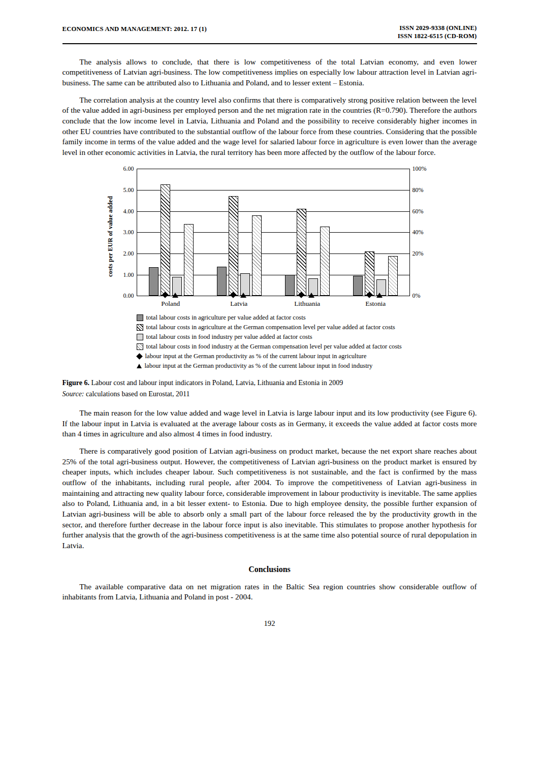ECONOMICS AND MANAGEMENT: 2012. 17 (1)
ISSN 2029-9338 (ONLINE)
ISSN 1822-6515 (CD-ROM)
The analysis allows to conclude, that there is low competitiveness of the total Latvian economy, and even lower competitiveness of Latvian agri-business. The low competitiveness implies on especially low labour attraction level in Latvian agri-business. The same can be attributed also to Lithuania and Poland, and to lesser extent – Estonia.
The correlation analysis at the country level also confirms that there is comparatively strong positive relation between the level of the value added in agri-business per employed person and the net migration rate in the countries (R=0.790). Therefore the authors conclude that the low income level in Latvia, Lithuania and Poland and the possibility to receive considerably higher incomes in other EU countries have contributed to the substantial outflow of the labour force from these countries. Considering that the possible family income in terms of the value added and the wage level for salaried labour force in agriculture is even lower than the average level in other economic activities in Latvia, the rural territory has been more affected by the outflow of the labour force.
costs per EUR of value added
6.00
5.00
4.00
3.00
2.00
1.00
0.00
100%
80%
60%
40%
20%
0%
Poland Latvia Lithuania Estonia
total labour costs in agriculture per value added at factor costs
total labour costs in agriculture at the German compensation level per value added at factor costs
total labour costs in food industry per value added at factor costs
total labour costs in food industry at the German compensation level per value added at factor costs
labour input at the German productivity as % of the current labour input in agriculture
labour input at the German productivity as % of the current labour input in food industry
Figure 6. Labour cost and labour input indicators in Poland, Latvia, Lithuania and Estonia in 2009
Source: calculations based on Eurostat, 2011
The main reason for the low value added and wage level in Latvia is large labour input and its low productivity (see Figure 6). If the labour input in Latvia is evaluated at the average labour costs as in Germany, it exceeds the value added at factor costs more than 4 times in agriculture and also almost 4 times in food industry.
There is comparatively good position of Latvian agri-business on product market, because the net export share reaches about 25% of the total agri-business output. However, the competitiveness of Latvian agri-business on the product market is ensured by cheaper inputs, which includes cheaper labour. Such competitiveness is not sustainable, and the fact is confirmed by the mass outflow of the inhabitants, including rural people, after 2004. To improve the competitiveness of Latvian agri-business in maintaining and attracting new quality labour force, considerable improvement in labour productivity is inevitable. The same applies also to Poland, Lithuania and, in a bit lesser extent- to Estonia. Due to high employee density, the possible further expansion of Latvian agri-business will be able to absorb only a small part of the labour force released the by the productivity growth in the sector, and therefore further decrease in the labour force input is also inevitable. This stimulates to propose another hypothesis for further analysis that the growth of the agri-business competitiveness is at the same time also potential source of rural depopulation in Latvia.
Conclusions
The available comparative data on net migration rates in the Baltic Sea region countries show considerable outflow of inhabitants from Latvia, Lithuania and Poland in post - 2004.
192